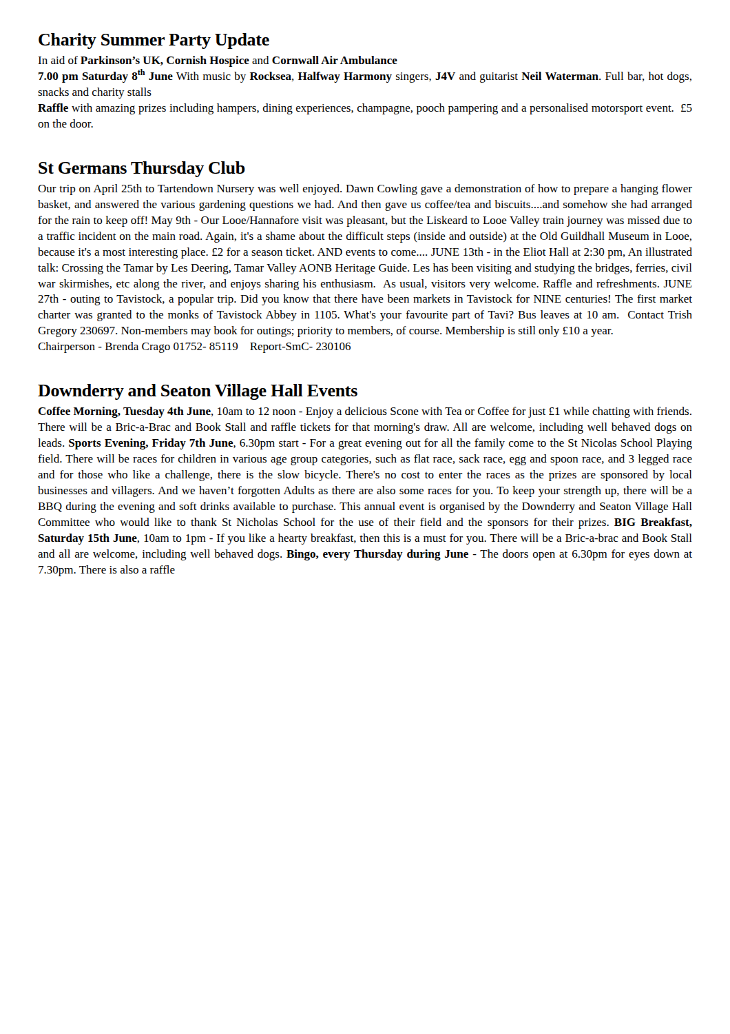Charity Summer Party Update
In aid of Parkinson’s UK, Cornish Hospice and Cornwall Air Ambulance
7.00 pm Saturday 8th June With music by Rocksea, Halfway Harmony singers, J4V and guitarist Neil Waterman. Full bar, hot dogs, snacks and charity stalls
Raffle with amazing prizes including hampers, dining experiences, champagne, pooch pampering and a personalised motorsport event. £5 on the door.
St Germans Thursday Club
Our trip on April 25th to Tartendown Nursery was well enjoyed. Dawn Cowling gave a demonstration of how to prepare a hanging flower basket, and answered the various gardening questions we had. And then gave us coffee/tea and biscuits....and somehow she had arranged for the rain to keep off! May 9th - Our Looe/Hannafore visit was pleasant, but the Liskeard to Looe Valley train journey was missed due to a traffic incident on the main road. Again, it's a shame about the difficult steps (inside and outside) at the Old Guildhall Museum in Looe, because it's a most interesting place. £2 for a season ticket. AND events to come.... JUNE 13th - in the Eliot Hall at 2:30 pm, An illustrated talk: Crossing the Tamar by Les Deering, Tamar Valley AONB Heritage Guide. Les has been visiting and studying the bridges, ferries, civil war skirmishes, etc along the river, and enjoys sharing his enthusiasm. As usual, visitors very welcome. Raffle and refreshments. JUNE 27th - outing to Tavistock, a popular trip. Did you know that there have been markets in Tavistock for NINE centuries! The first market charter was granted to the monks of Tavistock Abbey in 1105. What's your favourite part of Tavi? Bus leaves at 10 am. Contact Trish Gregory 230697. Non-members may book for outings; priority to members, of course. Membership is still only £10 a year.
Chairperson - Brenda Crago 01752- 85119 Report-SmC- 230106
Downderry and Seaton Village Hall Events
Coffee Morning, Tuesday 4th June, 10am to 12 noon - Enjoy a delicious Scone with Tea or Coffee for just £1 while chatting with friends. There will be a Bric-a-Brac and Book Stall and raffle tickets for that morning's draw. All are welcome, including well behaved dogs on leads. Sports Evening, Friday 7th June, 6.30pm start - For a great evening out for all the family come to the St Nicolas School Playing field. There will be races for children in various age group categories, such as flat race, sack race, egg and spoon race, and 3 legged race and for those who like a challenge, there is the slow bicycle. There's no cost to enter the races as the prizes are sponsored by local businesses and villagers. And we haven’t forgotten Adults as there are also some races for you. To keep your strength up, there will be a BBQ during the evening and soft drinks available to purchase. This annual event is organised by the Downderry and Seaton Village Hall Committee who would like to thank St Nicholas School for the use of their field and the sponsors for their prizes. BIG Breakfast, Saturday 15th June, 10am to 1pm - If you like a hearty breakfast, then this is a must for you. There will be a Bric-a-brac and Book Stall and all are welcome, including well behaved dogs. Bingo, every Thursday during June - The doors open at 6.30pm for eyes down at 7.30pm. There is also a raffle